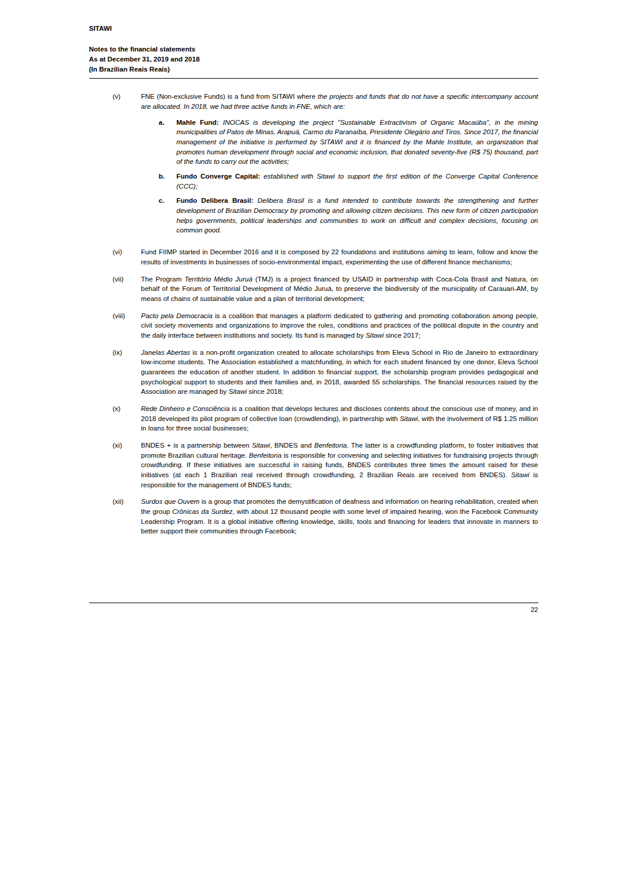SITAWI
Notes to the financial statements
As at December 31, 2019 and 2018
(In Brazilian Reais Reais)
(v)
FNE (Non-exclusive Funds) is a fund from SITAWI where the projects and funds that do not have a specific intercompany account are allocated. In 2018, we had three active funds in FNE, which are:
a.
Mahle Fund: INOCAS is developing the project "Sustainable Extractivism of Organic Macaúba", in the mining municipalities of Patos de Minas, Arapuá, Carmo do Paranaíba, Presidente Olegário and Tiros. Since 2017, the financial management of the initiative is performed by SITAWI and it is financed by the Mahle Institute, an organization that promotes human development through social and economic inclusion, that donated seventy-five (R$ 75) thousand, part of the funds to carry out the activities;
b.
Fundo Converge Capital: established with Sitawi to support the first edition of the Converge Capital Conference (CCC);
c.
Fundo Delibera Brasil: Delibera Brasil is a fund intended to contribute towards the strengthening and further development of Brazilian Democracy by promoting and allowing citizen decisions. This new form of citizen participation helps governments, political leaderships and communities to work on difficult and complex decisions, focusing on common good.
(vi)
Fund FIIMP started in December 2016 and it is composed by 22 foundations and institutions aiming to learn, follow and know the results of investments in businesses of socio-environmental impact, experimenting the use of different finance mechanisms;
(vii)
The Program Território Médio Juruá (TMJ) is a project financed by USAID in partnership with Coca-Cola Brasil and Natura, on behalf of the Forum of Territorial Development of Médio Juruá, to preserve the biodiversity of the municipality of Carauari-AM, by means of chains of sustainable value and a plan of territorial development;
(viii)
Pacto pela Democracia is a coalition that manages a platform dedicated to gathering and promoting collaboration among people, civil society movements and organizations to improve the rules, conditions and practices of the political dispute in the country and the daily interface between institutions and society. Its fund is managed by Sitawi since 2017;
(ix)
Janelas Abertas is a non-profit organization created to allocate scholarships from Eleva School in Rio de Janeiro to extraordinary low-income students. The Association established a matchfunding, in which for each student financed by one donor, Eleva School guarantees the education of another student. In addition to financial support, the scholarship program provides pedagogical and psychological support to students and their families and, in 2018, awarded 55 scholarships. The financial resources raised by the Association are managed by Sitawi since 2018;
(x)
Rede Dinheiro e Consciência is a coalition that develops lectures and discloses contents about the conscious use of money, and in 2018 developed its pilot program of collective loan (crowdlending), in partnership with Sitawi, with the involvement of R$ 1.25 million in loans for three social businesses;
(xi)
BNDES + is a partnership between Sitawi, BNDES and Benfeitoria. The latter is a crowdfunding platform, to foster initiatives that promote Brazilian cultural heritage. Benfeitoria is responsible for convening and selecting initiatives for fundraising projects through crowdfunding. If these initiatives are successful in raising funds, BNDES contributes three times the amount raised for these initiatives (at each 1 Brazilian real received through crowdfunding, 2 Brazilian Reais are received from BNDES). Sitawi is responsible for the management of BNDES funds;
(xii)
Surdos que Ouvem is a group that promotes the demystification of deafness and information on hearing rehabilitation, created when the group Crônicas da Surdez, with about 12 thousand people with some level of impaired hearing, won the Facebook Community Leadership Program. It is a global initiative offering knowledge, skills, tools and financing for leaders that innovate in manners to better support their communities through Facebook;
22